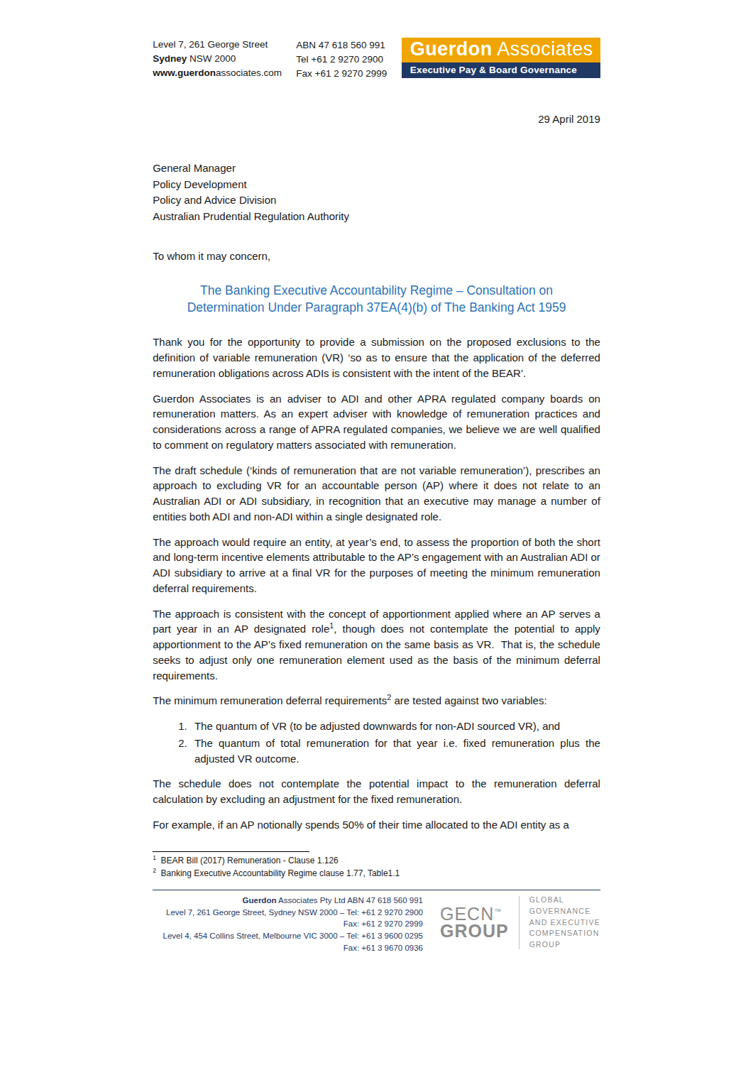Level 7, 261 George Street
Sydney NSW 2000
www.guerdonassociates.com
ABN 47 618 560 991
Tel +61 2 9270 2900
Fax +61 2 9270 2999
Guerdon Associates Executive Pay & Board Governance
29 April 2019
General Manager
Policy Development
Policy and Advice Division
Australian Prudential Regulation Authority
To whom it may concern,
The Banking Executive Accountability Regime – Consultation on Determination Under Paragraph 37EA(4)(b) of The Banking Act 1959
Thank you for the opportunity to provide a submission on the proposed exclusions to the definition of variable remuneration (VR) ‘so as to ensure that the application of the deferred remuneration obligations across ADIs is consistent with the intent of the BEAR’.
Guerdon Associates is an adviser to ADI and other APRA regulated company boards on remuneration matters. As an expert adviser with knowledge of remuneration practices and considerations across a range of APRA regulated companies, we believe we are well qualified to comment on regulatory matters associated with remuneration.
The draft schedule (‘kinds of remuneration that are not variable remuneration’), prescribes an approach to excluding VR for an accountable person (AP) where it does not relate to an Australian ADI or ADI subsidiary, in recognition that an executive may manage a number of entities both ADI and non-ADI within a single designated role.
The approach would require an entity, at year’s end, to assess the proportion of both the short and long-term incentive elements attributable to the AP’s engagement with an Australian ADI or ADI subsidiary to arrive at a final VR for the purposes of meeting the minimum remuneration deferral requirements.
The approach is consistent with the concept of apportionment applied where an AP serves a part year in an AP designated role1, though does not contemplate the potential to apply apportionment to the AP’s fixed remuneration on the same basis as VR. That is, the schedule seeks to adjust only one remuneration element used as the basis of the minimum deferral requirements.
The minimum remuneration deferral requirements2 are tested against two variables:
The quantum of VR (to be adjusted downwards for non-ADI sourced VR), and
The quantum of total remuneration for that year i.e. fixed remuneration plus the adjusted VR outcome.
The schedule does not contemplate the potential impact to the remuneration deferral calculation by excluding an adjustment for the fixed remuneration.
For example, if an AP notionally spends 50% of their time allocated to the ADI entity as a
1 BEAR Bill (2017) Remuneration - Clause 1.126
2 Banking Executive Accountability Regime clause 1.77, Table1.1
Guerdon Associates Pty Ltd ABN 47 618 560 991
Level 7, 261 George Street, Sydney NSW 2000 – Tel: +61 2 9270 2900
Fax: +61 2 9270 2999
Level 4, 454 Collins Street, Melbourne VIC 3000 – Tel: +61 3 9600 0295
Fax: +61 3 9670 0936
GECN™
GROUP
Global
Governance
and Executive
Compensation
Group